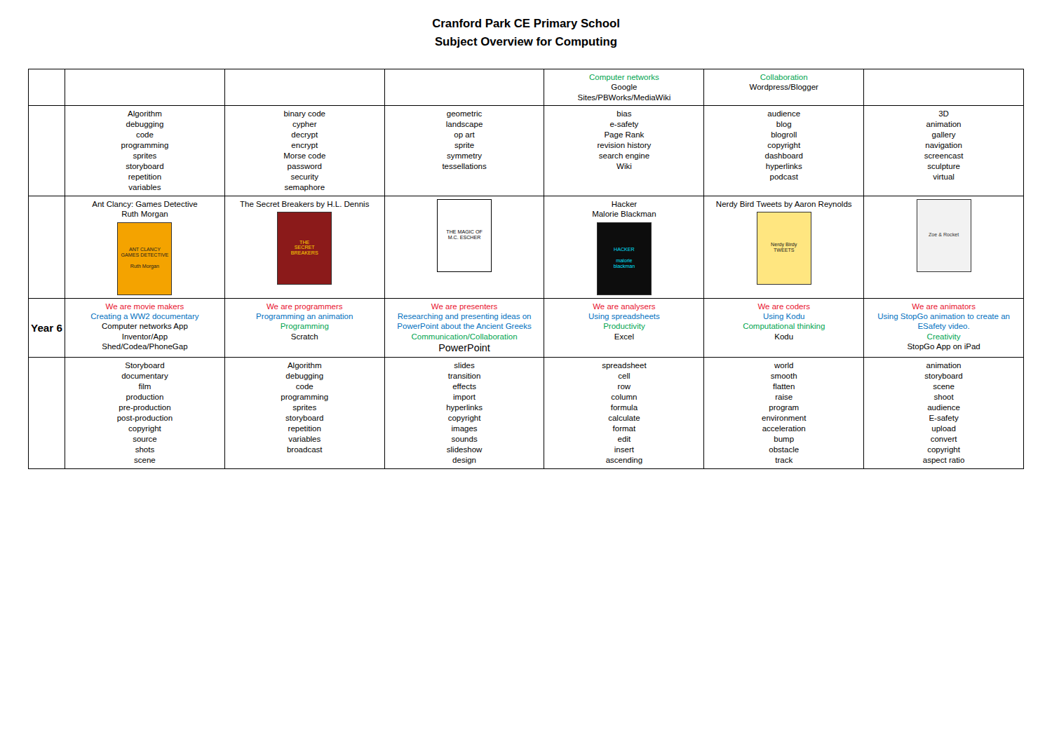Cranford Park CE Primary School
Subject Overview for Computing
| | | | | Computer networks Google Sites/PBWorks/MediaWiki | Collaboration Wordpress/Blogger | |
| | Algorithm debugging code programming sprites storyboard repetition variables | binary code cypher decrypt encrypt Morse code password security semaphore | geometric landscape op art sprite symmetry tessellations | bias e-safety Page Rank revision history search engine Wiki | audience blog blogroll copyright dashboard hyperlinks podcast | 3D animation gallery navigation screencast sculpture virtual |
| | Ant Clancy: Games Detective Ruth Morgan ANT CLANCY GAMES DETECTIVE Ruth Morgan | The Secret Breakers by H.L. Dennis THE SECRET BREAKERS | THE MAGIC OF M.C. ESCHER | Hacker Malorie Blackman HACKER malorie blackman | Nerdy Bird Tweets by Aaron Reynolds Nerdy Birdy TWEETS | Zoe & Rocket |
| Year 6 | We are movie makers Creating a WW2 documentary Computer networks App Inventor/App Shed/Codea/PhoneGap | We are programmers Programming an animation Programming Scratch | We are presenters Researching and presenting ideas on PowerPoint about the Ancient Greeks Communication/Collaboration PowerPoint | We are analysers Using spreadsheets Productivity Excel | We are coders Using Kodu Computational thinking Kodu | We are animators Using StopGo animation to create an ESafety video. Creativity StopGo App on iPad |
| | Storyboard documentary film production pre-production post-production copyright source shots scene | Algorithm debugging code programming sprites storyboard repetition variables broadcast | slides transition effects import hyperlinks copyright images sounds slideshow design | spreadsheet cell row column formula calculate format edit insert ascending | world smooth flatten raise program environment acceleration bump obstacle track | animation storyboard scene shoot audience E-safety upload convert copyright aspect ratio |